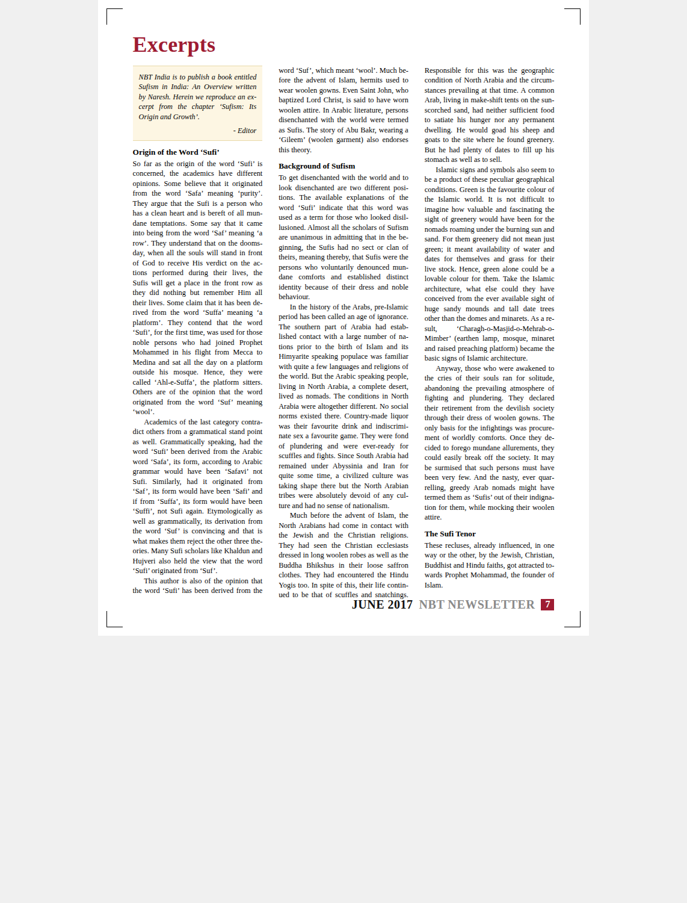Excerpts
NBT India is to publish a book entitled Sufism in India: An Overview written by Naresh. Herein we reproduce an excerpt from the chapter ‘Sufism: Its Origin and Growth’. - Editor
Origin of the Word ‘Sufi’
So far as the origin of the word ‘Sufi’ is concerned, the academics have different opinions. Some believe that it originated from the word ‘Safa’ meaning ‘purity’. They argue that the Sufi is a person who has a clean heart and is bereft of all mundane temptations. Some say that it came into being from the word ‘Saf’ meaning ‘a row’. They understand that on the doomsday, when all the souls will stand in front of God to receive His verdict on the actions performed during their lives, the Sufis will get a place in the front row as they did nothing but remember Him all their lives. Some claim that it has been derived from the word ‘Suffa’ meaning ‘a platform’. They contend that the word ‘Sufi’, for the first time, was used for those noble persons who had joined Prophet Mohammed in his flight from Mecca to Medina and sat all the day on a platform outside his mosque. Hence, they were called ‘Ahl-e-Suffa’, the platform sitters. Others are of the opinion that the word originated from the word ‘Suf’ meaning ‘wool’.
Academics of the last category contradict others from a grammatical stand point as well. Grammatically speaking, had the word ‘Sufi’ been derived from the Arabic word ‘Safa’, its form, according to Arabic grammar would have been ‘Safavi’ not Sufi. Similarly, had it originated from ‘Saf’, its form would have been ‘Safi’ and if from ‘Suffa’, its form would have been ‘Suffi’, not Sufi again. Etymologically as well as grammatically, its derivation from the word ‘Suf’ is convincing and that is what makes them reject the other three theories. Many Sufi scholars like Khaldun and Hujveri also held the view that the word ‘Sufi’ originated from ‘Suf’.
This author is also of the opinion that the word ‘Sufi’ has been derived from the word ‘Suf’, which meant ‘wool’. Much before the advent of Islam, hermits used to wear woolen gowns. Even Saint John, who baptized Lord Christ, is said to have worn woolen attire. In Arabic literature, persons disenchanted with the world were termed as Sufis. The story of Abu Bakr, wearing a ‘Gileem’ (woolen garment) also endorses this theory.
Background of Sufism
To get disenchanted with the world and to look disenchanted are two different positions. The available explanations of the word ‘Sufi’ indicate that this word was used as a term for those who looked disillusioned. Almost all the scholars of Sufism are unanimous in admitting that in the beginning, the Sufis had no sect or clan of theirs, meaning thereby, that Sufis were the persons who voluntarily denounced mundane comforts and established distinct identity because of their dress and noble behaviour.
In the history of the Arabs, pre-Islamic period has been called an age of ignorance. The southern part of Arabia had established contact with a large number of nations prior to the birth of Islam and its Himyarite speaking populace was familiar with quite a few languages and religions of the world. But the Arabic speaking people, living in North Arabia, a complete desert, lived as nomads. The conditions in North Arabia were altogether different. No social norms existed there. Country-made liquor was their favourite drink and indiscriminate sex a favourite game. They were fond of plundering and were ever-ready for scuffles and fights. Since South Arabia had remained under Abyssinia and Iran for quite some time, a civilized culture was taking shape there but the North Arabian tribes were absolutely devoid of any culture and had no sense of nationalism.
Much before the advent of Islam, the North Arabians had come in contact with the Jewish and the Christian religions. They had seen the Christian ecclesiasts dressed in long woolen robes as well as the Buddha Bhikshus in their loose saffron clothes. They had encountered the Hindu Yogis too. In spite of this, their life continued to be that of scuffles and snatchings. Responsible for this was the geographic condition of North Arabia and the circumstances prevailing at that time. A common Arab, living in make-shift tents on the sun-scorched sand, had neither sufficient food to satiate his hunger nor any permanent dwelling. He would goad his sheep and goats to the site where he found greenery. But he had plenty of dates to fill up his stomach as well as to sell.
Islamic signs and symbols also seem to be a product of these peculiar geographical conditions. Green is the favourite colour of the Islamic world. It is not difficult to imagine how valuable and fascinating the sight of greenery would have been for the nomads roaming under the burning sun and sand. For them greenery did not mean just green; it meant availability of water and dates for themselves and grass for their live stock. Hence, green alone could be a lovable colour for them. Take the Islamic architecture, what else could they have conceived from the ever available sight of huge sandy mounds and tall date trees other than the domes and minarets. As a result, ‘Charagh-o-Masjid-o-Mehrab-o-Mimber’ (earthen lamp, mosque, minaret and raised preaching platform) became the basic signs of Islamic architecture.
Anyway, those who were awakened to the cries of their souls ran for solitude, abandoning the prevailing atmosphere of fighting and plundering. They declared their retirement from the devilish society through their dress of woolen gowns. The only basis for the infightings was procurement of worldly comforts. Once they decided to forego mundane allurements, they could easily break off the society. It may be surmised that such persons must have been very few. And the nasty, ever quarrelling, greedy Arab nomads might have termed them as ‘Sufis’ out of their indignation for them, while mocking their woolen attire.
The Sufi Tenor
These recluses, already influenced, in one way or the other, by the Jewish, Christian, Buddhist and Hindu faiths, got attracted towards Prophet Mohammad, the founder of Islam.
JUNE 2017 NBT NEWSLETTER 7